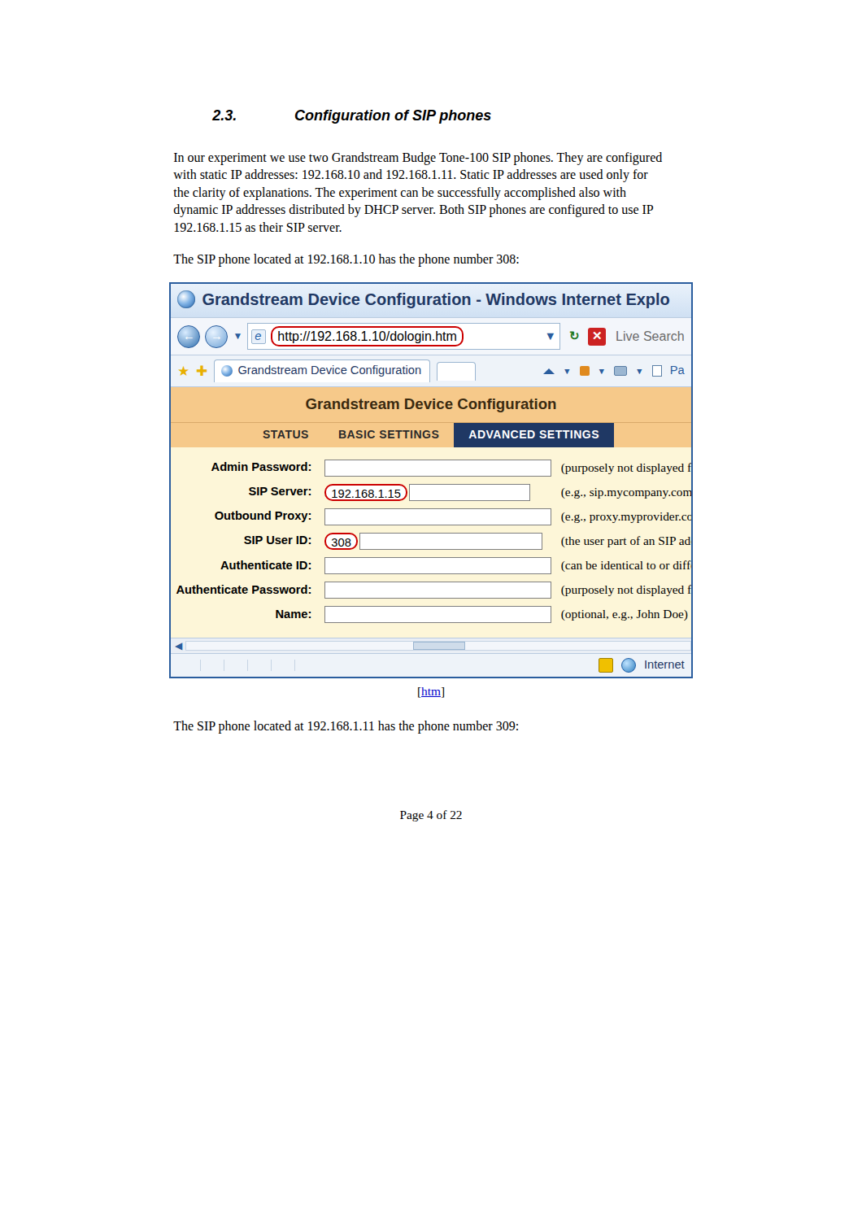2.3. Configuration of SIP phones
In our experiment we use two Grandstream Budge Tone-100 SIP phones. They are configured with static IP addresses: 192.168.10 and 192.168.1.11. Static IP addresses are used only for the clarity of explanations. The experiment can be successfully accomplished also with dynamic IP addresses distributed by DHCP server. Both SIP phones are configured to use IP 192.168.1.15 as their SIP server.
The SIP phone located at 192.168.1.10 has the phone number 308:
Grandstream Device Configuration - Windows Internet Explo
← → ▼ http://192.168.1.10/dologin.htm ▼ ↻ ✕ Live Search
★ ✚ Grandstream Device Configuration ▼ ▼ ▼ Pa
Grandstream Device Configuration
STATUS BASIC SETTINGS ADVANCED SETTINGS
| Admin Password: | | (purposely not displayed for se |
| SIP Server: | 192.168.1.15 | (e.g., sip.mycompany.com, or I |
| Outbound Proxy: | | (e.g., proxy.myprovider.com, o |
| SIP User ID: | 308 | (the user part of an SIP addres |
| Authenticate ID: | | (can be identical to or different |
| Authenticate Password: | | (purposely not displayed for se |
| Name: | | (optional, e.g., John Doe) |
◀
Internet
[htm]
The SIP phone located at 192.168.1.11 has the phone number 309:
Page 4 of 22